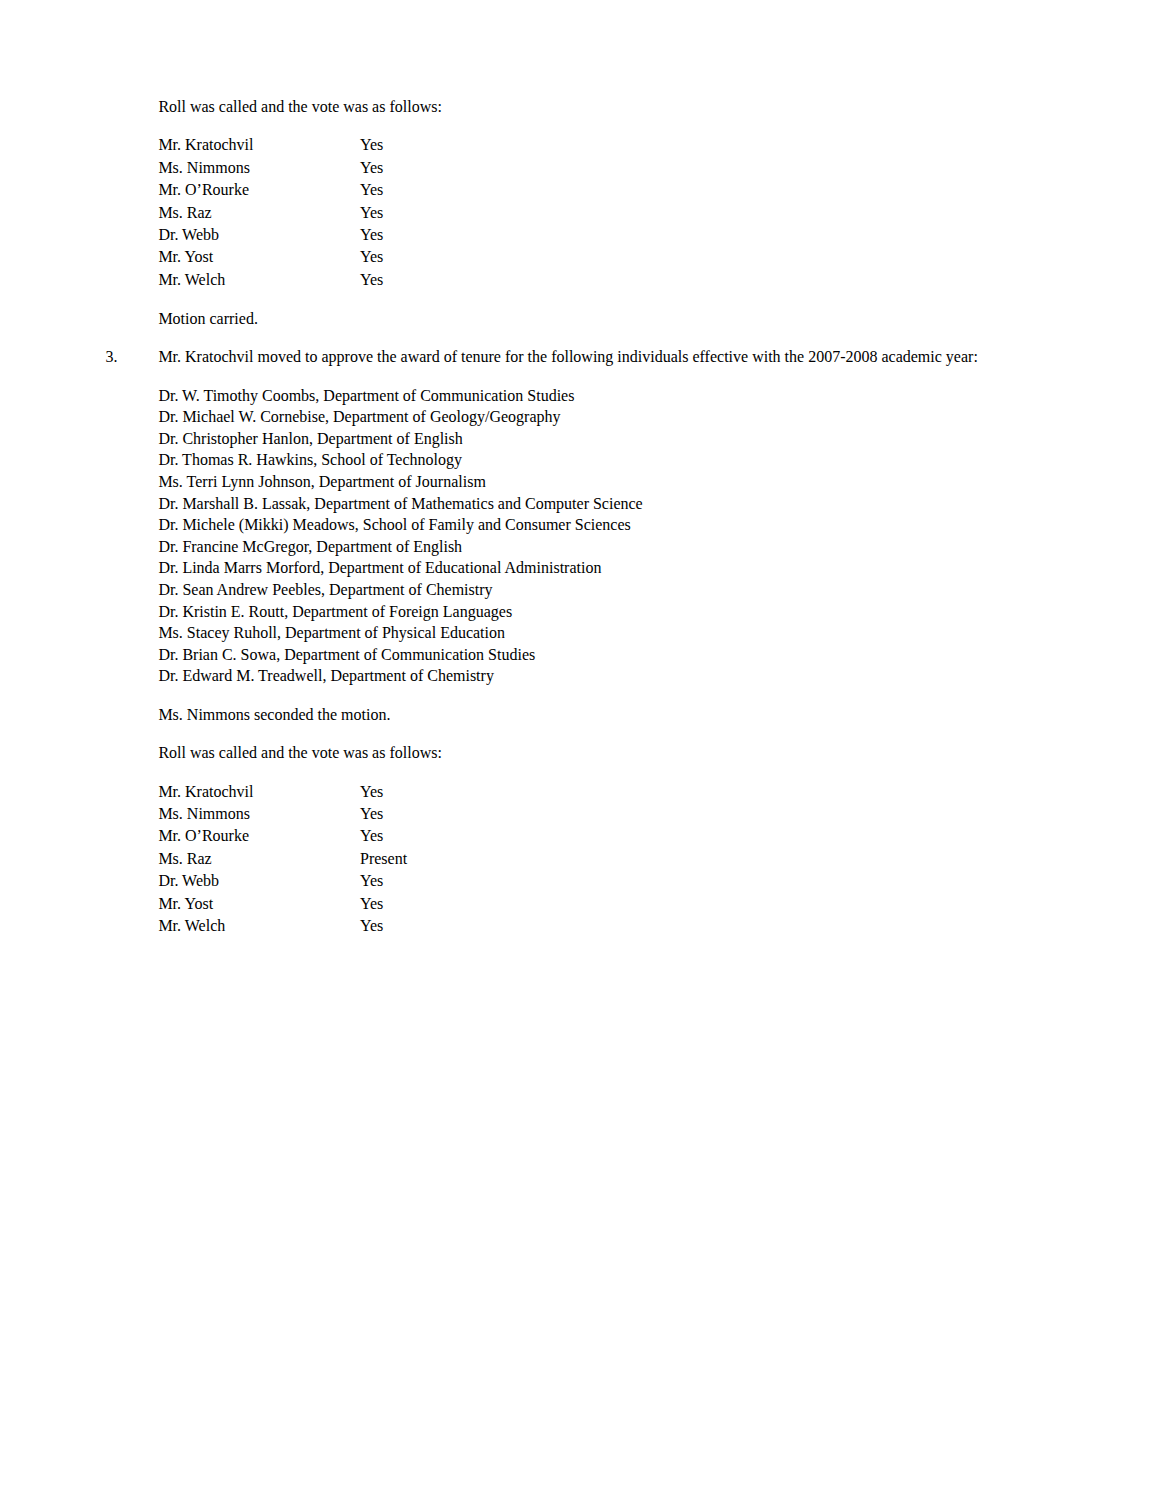Roll was called and the vote was as follows:
| Mr. Kratochvil | Yes |
| Ms. Nimmons | Yes |
| Mr. O’Rourke | Yes |
| Ms. Raz | Yes |
| Dr. Webb | Yes |
| Mr. Yost | Yes |
| Mr. Welch | Yes |
Motion carried.
3.
Mr. Kratochvil moved to approve the award of tenure for the following individuals effective with the 2007-2008 academic year:
Dr. W. Timothy Coombs, Department of Communication Studies
Dr. Michael W. Cornebise, Department of Geology/Geography
Dr. Christopher Hanlon, Department of English
Dr. Thomas R. Hawkins, School of Technology
Ms. Terri Lynn Johnson, Department of Journalism
Dr. Marshall B. Lassak, Department of Mathematics and Computer Science
Dr. Michele (Mikki) Meadows, School of Family and Consumer Sciences
Dr. Francine McGregor, Department of English
Dr. Linda Marrs Morford, Department of Educational Administration
Dr. Sean Andrew Peebles, Department of Chemistry
Dr. Kristin E. Routt, Department of Foreign Languages
Ms. Stacey Ruholl, Department of Physical Education
Dr. Brian C. Sowa, Department of Communication Studies
Dr. Edward M. Treadwell, Department of Chemistry
Ms. Nimmons seconded the motion.
Roll was called and the vote was as follows:
| Mr. Kratochvil | Yes |
| Ms. Nimmons | Yes |
| Mr. O’Rourke | Yes |
| Ms. Raz | Present |
| Dr. Webb | Yes |
| Mr. Yost | Yes |
| Mr. Welch | Yes |